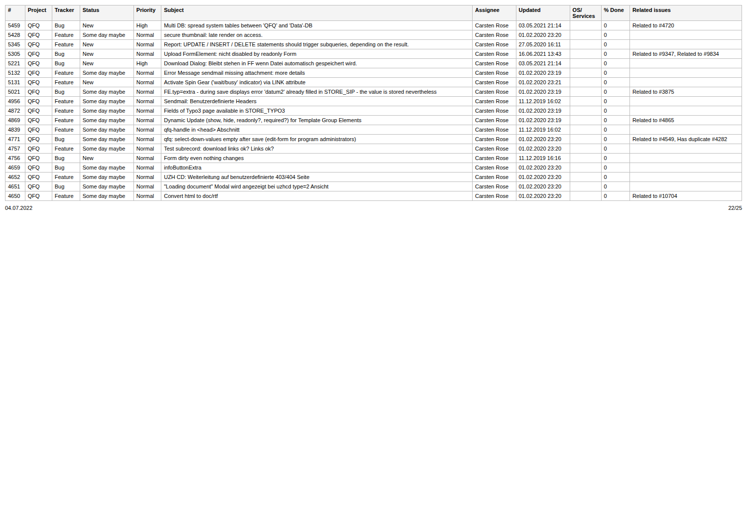| # | Project | Tracker | Status | Priority | Subject | Assignee | Updated | OS/ Services | % Done | Related issues |
| --- | --- | --- | --- | --- | --- | --- | --- | --- | --- | --- |
| 5459 | QFQ | Bug | New | High | Multi DB: spread system tables between 'QFQ' and 'Data'-DB | Carsten Rose | 03.05.2021 21:14 | | 0 | Related to #4720 |
| 5428 | QFQ | Feature | Some day maybe | Normal | secure thumbnail: late render on access. | Carsten Rose | 01.02.2020 23:20 | | 0 | |
| 5345 | QFQ | Feature | New | Normal | Report: UPDATE / INSERT / DELETE statements should trigger subqueries, depending on the result. | Carsten Rose | 27.05.2020 16:11 | | 0 | |
| 5305 | QFQ | Bug | New | Normal | Upload FormElement: nicht disabled by readonly Form | Carsten Rose | 16.06.2021 13:43 | | 0 | Related to #9347, Related to #9834 |
| 5221 | QFQ | Bug | New | High | Download Dialog: Bleibt stehen in FF wenn Datei automatisch gespeichert wird. | Carsten Rose | 03.05.2021 21:14 | | 0 | |
| 5132 | QFQ | Feature | Some day maybe | Normal | Error Message sendmail missing attachment: more details | Carsten Rose | 01.02.2020 23:19 | | 0 | |
| 5131 | QFQ | Feature | New | Normal | Activate Spin Gear ('wait/busy' indicator) via LINK attribute | Carsten Rose | 01.02.2020 23:21 | | 0 | |
| 5021 | QFQ | Bug | Some day maybe | Normal | FE.typ=extra - during save displays error 'datum2' already filled in STORE_SIP - the value is stored nevertheless | Carsten Rose | 01.02.2020 23:19 | | 0 | Related to #3875 |
| 4956 | QFQ | Feature | Some day maybe | Normal | Sendmail: Benutzerdefinierte Headers | Carsten Rose | 11.12.2019 16:02 | | 0 | |
| 4872 | QFQ | Feature | Some day maybe | Normal | Fields of Typo3 page available in STORE_TYPO3 | Carsten Rose | 01.02.2020 23:19 | | 0 | |
| 4869 | QFQ | Feature | Some day maybe | Normal | Dynamic Update (show, hide, readonly?, required?) for Template Group Elements | Carsten Rose | 01.02.2020 23:19 | | 0 | Related to #4865 |
| 4839 | QFQ | Feature | Some day maybe | Normal | qfq-handle in <head> Abschnitt | Carsten Rose | 11.12.2019 16:02 | | 0 | |
| 4771 | QFQ | Bug | Some day maybe | Normal | qfq: select-down-values empty after save (edit-form for program administrators) | Carsten Rose | 01.02.2020 23:20 | | 0 | Related to #4549, Has duplicate #4282 |
| 4757 | QFQ | Feature | Some day maybe | Normal | Test subrecord: download links ok? Links ok? | Carsten Rose | 01.02.2020 23:20 | | 0 | |
| 4756 | QFQ | Bug | New | Normal | Form dirty even nothing changes | Carsten Rose | 11.12.2019 16:16 | | 0 | |
| 4659 | QFQ | Bug | Some day maybe | Normal | infoButtonExtra | Carsten Rose | 01.02.2020 23:20 | | 0 | |
| 4652 | QFQ | Feature | Some day maybe | Normal | UZH CD: Weiterleitung auf benutzerdefinierte 403/404 Seite | Carsten Rose | 01.02.2020 23:20 | | 0 | |
| 4651 | QFQ | Bug | Some day maybe | Normal | "Loading document" Modal wird angezeigt bei uzhcd type=2 Ansicht | Carsten Rose | 01.02.2020 23:20 | | 0 | |
| 4650 | QFQ | Feature | Some day maybe | Normal | Convert html to doc/rtf | Carsten Rose | 01.02.2020 23:20 | | 0 | Related to #10704 |
04.07.2022 22/25